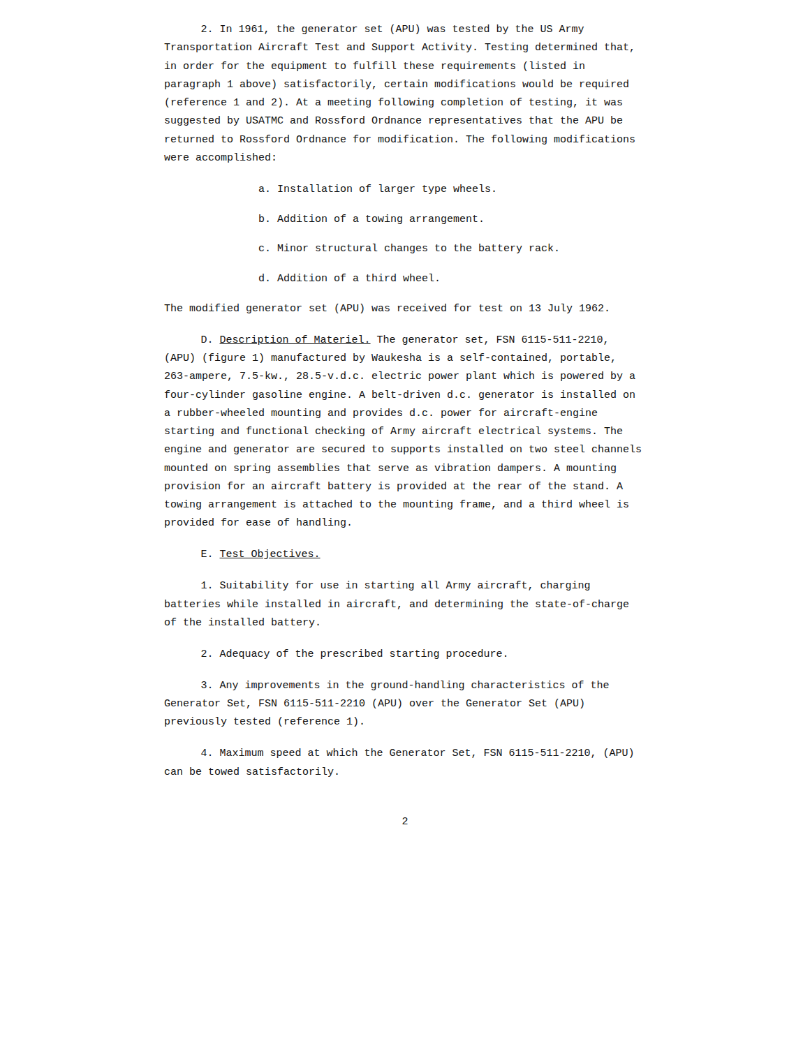2. In 1961, the generator set (APU) was tested by the US Army Transportation Aircraft Test and Support Activity. Testing determined that, in order for the equipment to fulfill these requirements (listed in paragraph 1 above) satisfactorily, certain modifications would be required (reference 1 and 2). At a meeting following completion of testing, it was suggested by USATMC and Rossford Ordnance representatives that the APU be returned to Rossford Ordnance for modification. The following modifications were accomplished:
a. Installation of larger type wheels.
b. Addition of a towing arrangement.
c. Minor structural changes to the battery rack.
d. Addition of a third wheel.
The modified generator set (APU) was received for test on 13 July 1962.
D. Description of Materiel. The generator set, FSN 6115-511-2210, (APU) (figure 1) manufactured by Waukesha is a self-contained, portable, 263-ampere, 7.5-kw., 28.5-v.d.c. electric power plant which is powered by a four-cylinder gasoline engine. A belt-driven d.c. generator is installed on a rubber-wheeled mounting and provides d.c. power for aircraft-engine starting and functional checking of Army aircraft electrical systems. The engine and generator are secured to supports installed on two steel channels mounted on spring assemblies that serve as vibration dampers. A mounting provision for an aircraft battery is provided at the rear of the stand. A towing arrangement is attached to the mounting frame, and a third wheel is provided for ease of handling.
E. Test Objectives.
1. Suitability for use in starting all Army aircraft, charging batteries while installed in aircraft, and determining the state-of-charge of the installed battery.
2. Adequacy of the prescribed starting procedure.
3. Any improvements in the ground-handling characteristics of the Generator Set, FSN 6115-511-2210 (APU) over the Generator Set (APU) previously tested (reference 1).
4. Maximum speed at which the Generator Set, FSN 6115-511-2210, (APU) can be towed satisfactorily.
2